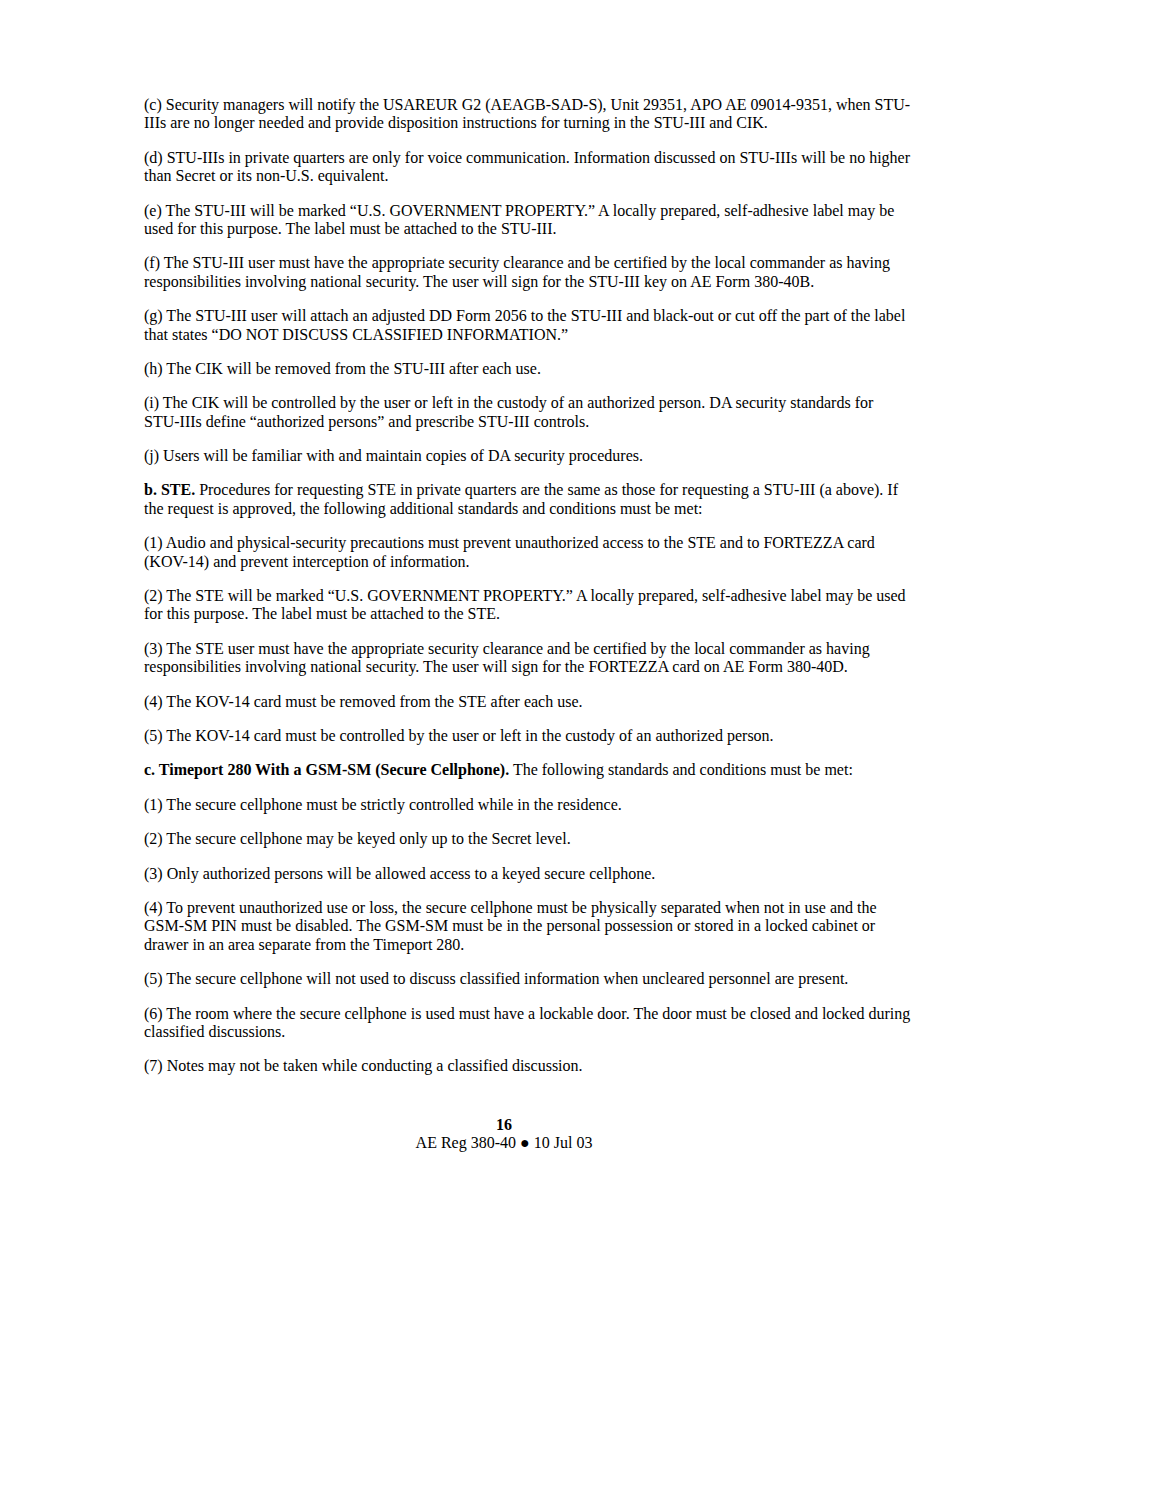(c) Security managers will notify the USAREUR G2 (AEAGB-SAD-S), Unit 29351, APO AE 09014-9351, when STU-IIIs are no longer needed and provide disposition instructions for turning in the STU-III and CIK.
(d) STU-IIIs in private quarters are only for voice communication. Information discussed on STU-IIIs will be no higher than Secret or its non-U.S. equivalent.
(e) The STU-III will be marked “U.S. GOVERNMENT PROPERTY.” A locally prepared, self-adhesive label may be used for this purpose. The label must be attached to the STU-III.
(f) The STU-III user must have the appropriate security clearance and be certified by the local commander as having responsibilities involving national security. The user will sign for the STU-III key on AE Form 380-40B.
(g) The STU-III user will attach an adjusted DD Form 2056 to the STU-III and black-out or cut off the part of the label that states “DO NOT DISCUSS CLASSIFIED INFORMATION.”
(h) The CIK will be removed from the STU-III after each use.
(i) The CIK will be controlled by the user or left in the custody of an authorized person. DA security standards for STU-IIIs define “authorized persons” and prescribe STU-III controls.
(j) Users will be familiar with and maintain copies of DA security procedures.
b. STE. Procedures for requesting STE in private quarters are the same as those for requesting a STU-III (a above). If the request is approved, the following additional standards and conditions must be met:
(1) Audio and physical-security precautions must prevent unauthorized access to the STE and to FORTEZZA card (KOV-14) and prevent interception of information.
(2) The STE will be marked “U.S. GOVERNMENT PROPERTY.” A locally prepared, self-adhesive label may be used for this purpose. The label must be attached to the STE.
(3) The STE user must have the appropriate security clearance and be certified by the local commander as having responsibilities involving national security. The user will sign for the FORTEZZA card on AE Form 380-40D.
(4) The KOV-14 card must be removed from the STE after each use.
(5) The KOV-14 card must be controlled by the user or left in the custody of an authorized person.
c. Timeport 280 With a GSM-SM (Secure Cellphone). The following standards and conditions must be met:
(1) The secure cellphone must be strictly controlled while in the residence.
(2) The secure cellphone may be keyed only up to the Secret level.
(3) Only authorized persons will be allowed access to a keyed secure cellphone.
(4) To prevent unauthorized use or loss, the secure cellphone must be physically separated when not in use and the GSM-SM PIN must be disabled. The GSM-SM must be in the personal possession or stored in a locked cabinet or drawer in an area separate from the Timeport 280.
(5) The secure cellphone will not used to discuss classified information when uncleared personnel are present.
(6) The room where the secure cellphone is used must have a lockable door. The door must be closed and locked during classified discussions.
(7) Notes may not be taken while conducting a classified discussion.
16
AE Reg 380-40 ● 10 Jul 03